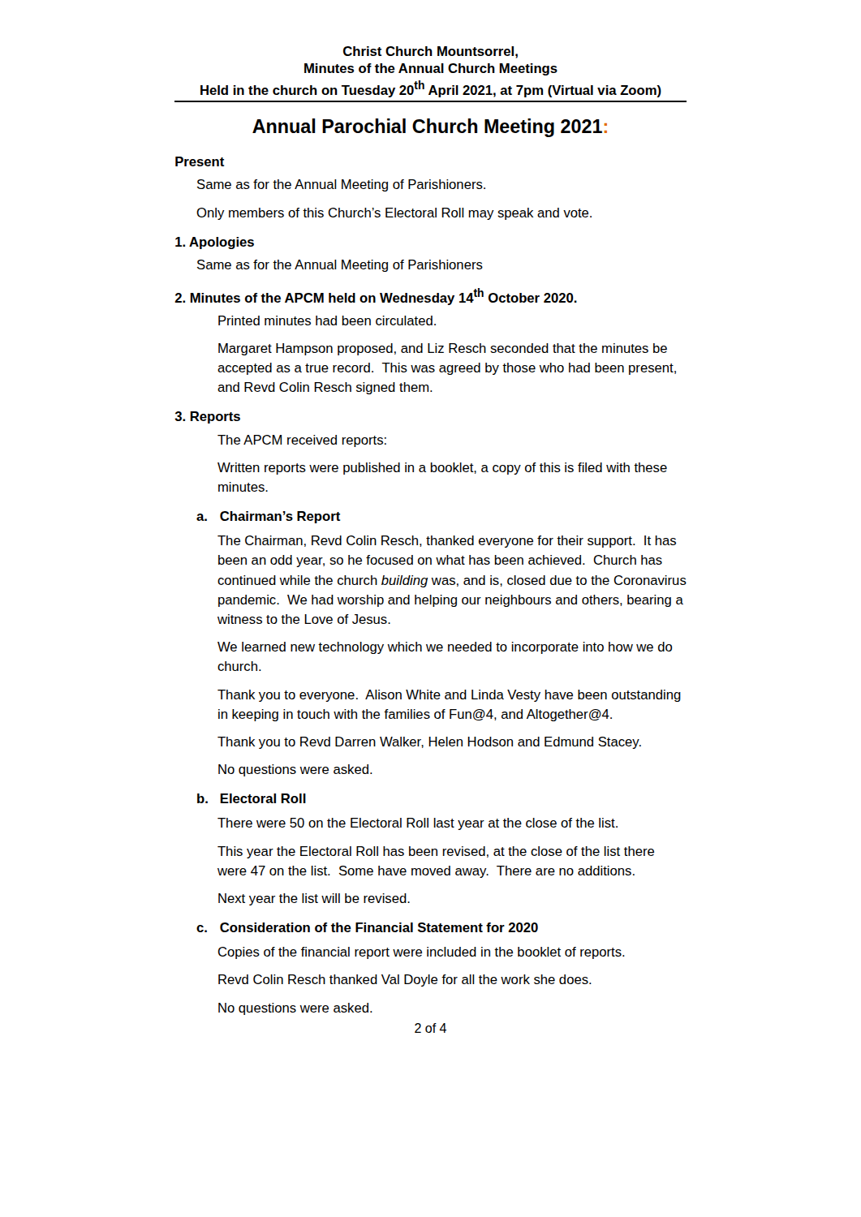Christ Church Mountsorrel,
Minutes of the Annual Church Meetings
Held in the church on Tuesday 20th April 2021, at 7pm (Virtual via Zoom)
Annual Parochial Church Meeting 2021:
Present
Same as for the Annual Meeting of Parishioners.
Only members of this Church’s Electoral Roll may speak and vote.
1. Apologies
Same as for the Annual Meeting of Parishioners
2. Minutes of the APCM held on Wednesday 14th October 2020.
Printed minutes had been circulated.
Margaret Hampson proposed, and Liz Resch seconded that the minutes be accepted as a true record. This was agreed by those who had been present, and Revd Colin Resch signed them.
3. Reports
The APCM received reports:
Written reports were published in a booklet, a copy of this is filed with these minutes.
a. Chairman’s Report
The Chairman, Revd Colin Resch, thanked everyone for their support. It has been an odd year, so he focused on what has been achieved. Church has continued while the church building was, and is, closed due to the Coronavirus pandemic. We had worship and helping our neighbours and others, bearing a witness to the Love of Jesus.
We learned new technology which we needed to incorporate into how we do church.
Thank you to everyone. Alison White and Linda Vesty have been outstanding in keeping in touch with the families of Fun@4, and Altogether@4.
Thank you to Revd Darren Walker, Helen Hodson and Edmund Stacey.
No questions were asked.
b. Electoral Roll
There were 50 on the Electoral Roll last year at the close of the list.
This year the Electoral Roll has been revised, at the close of the list there were 47 on the list. Some have moved away. There are no additions.
Next year the list will be revised.
c. Consideration of the Financial Statement for 2020
Copies of the financial report were included in the booklet of reports.
Revd Colin Resch thanked Val Doyle for all the work she does.
No questions were asked.
2 of 4